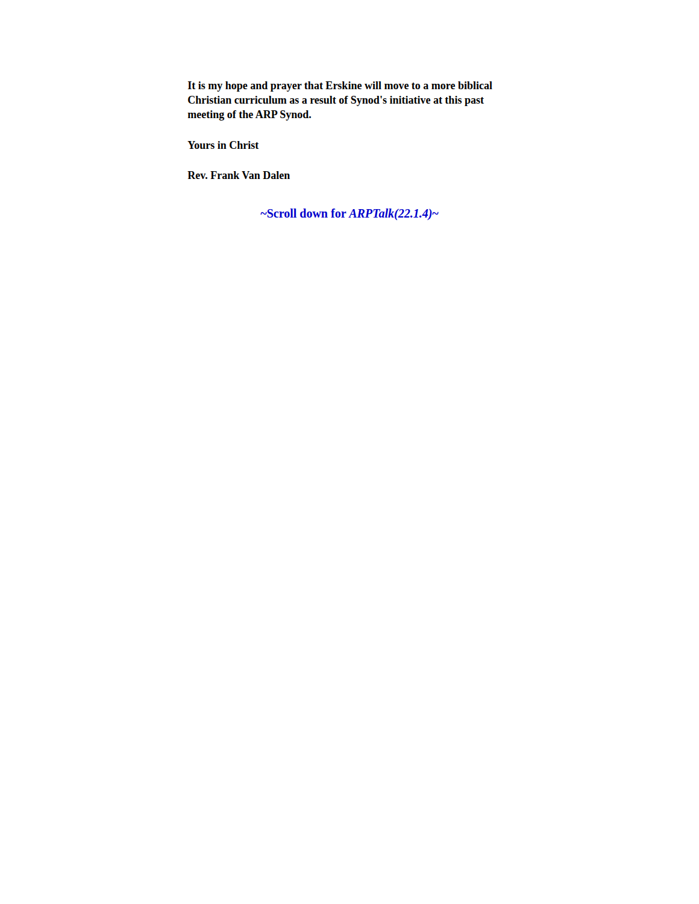It is my hope and prayer that Erskine will move to a more biblical Christian curriculum as a result of Synod's initiative at this past meeting of the ARP Synod.
Yours in Christ
Rev. Frank Van Dalen
~Scroll down for ARPTalk(22.1.4)~